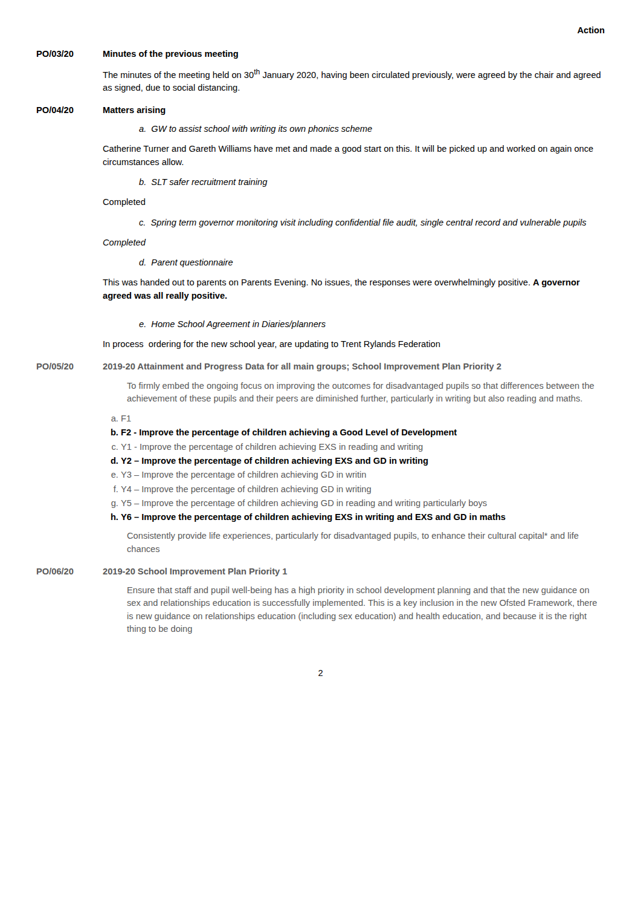Action
PO/03/20
Minutes of the previous meeting
The minutes of the meeting held on 30th January 2020, having been circulated previously, were agreed by the chair and agreed as signed, due to social distancing.
PO/04/20
Matters arising
a. GW to assist school with writing its own phonics scheme
Catherine Turner and Gareth Williams have met and made a good start on this. It will be picked up and worked on again once circumstances allow.
b. SLT safer recruitment training
Completed
c. Spring term governor monitoring visit including confidential file audit, single central record and vulnerable pupils
Completed
d. Parent questionnaire
This was handed out to parents on Parents Evening. No issues, the responses were overwhelmingly positive. A governor agreed was all really positive.
e. Home School Agreement in Diaries/planners
In process ordering for the new school year, are updating to Trent Rylands Federation
PO/05/20
2019-20 Attainment and Progress Data for all main groups; School Improvement Plan Priority 2
To firmly embed the ongoing focus on improving the outcomes for disadvantaged pupils so that differences between the achievement of these pupils and their peers are diminished further, particularly in writing but also reading and maths.
F1
F2 - Improve the percentage of children achieving a Good Level of Development
Y1 - Improve the percentage of children achieving EXS in reading and writing
Y2 – Improve the percentage of children achieving EXS and GD in writing
Y3 – Improve the percentage of children achieving GD in writin
Y4 – Improve the percentage of children achieving GD in writing
Y5 – Improve the percentage of children achieving GD in reading and writing particularly boys
Y6 – Improve the percentage of children achieving EXS in writing and EXS and GD in maths
Consistently provide life experiences, particularly for disadvantaged pupils, to enhance their cultural capital* and life chances
PO/06/20
2019-20 School Improvement Plan Priority 1
Ensure that staff and pupil well-being has a high priority in school development planning and that the new guidance on sex and relationships education is successfully implemented. This is a key inclusion in the new Ofsted Framework, there is new guidance on relationships education (including sex education) and health education, and because it is the right thing to be doing
2